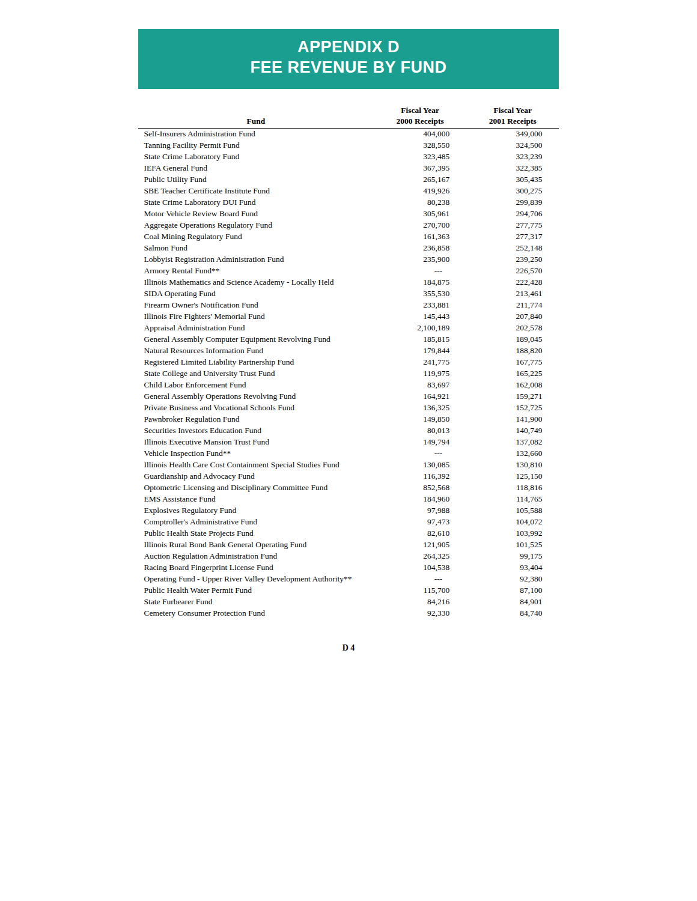APPENDIX D
FEE REVENUE BY FUND
| | Fiscal Year | Fiscal Year |
| --- | --- | --- |
| Fund | 2000 Receipts | 2001 Receipts |
| Self-Insurers Administration Fund | 404,000 | 349,000 |
| Tanning Facility Permit Fund | 328,550 | 324,500 |
| State Crime Laboratory Fund | 323,485 | 323,239 |
| IEFA General Fund | 367,395 | 322,385 |
| Public Utility Fund | 265,167 | 305,435 |
| SBE Teacher Certificate Institute Fund | 419,926 | 300,275 |
| State Crime Laboratory DUI Fund | 80,238 | 299,839 |
| Motor Vehicle Review Board Fund | 305,961 | 294,706 |
| Aggregate Operations Regulatory Fund | 270,700 | 277,775 |
| Coal Mining Regulatory Fund | 161,363 | 277,317 |
| Salmon Fund | 236,858 | 252,148 |
| Lobbyist Registration Administration Fund | 235,900 | 239,250 |
| Armory Rental Fund** | --- | 226,570 |
| Illinois Mathematics and Science Academy - Locally Held | 184,875 | 222,428 |
| SIDA Operating Fund | 355,530 | 213,461 |
| Firearm Owner's Notification Fund | 233,881 | 211,774 |
| Illinois Fire Fighters' Memorial Fund | 145,443 | 207,840 |
| Appraisal Administration Fund | 2,100,189 | 202,578 |
| General Assembly Computer Equipment Revolving Fund | 185,815 | 189,045 |
| Natural Resources Information Fund | 179,844 | 188,820 |
| Registered Limited Liability Partnership Fund | 241,775 | 167,775 |
| State College and University Trust Fund | 119,975 | 165,225 |
| Child Labor Enforcement Fund | 83,697 | 162,008 |
| General Assembly Operations Revolving Fund | 164,921 | 159,271 |
| Private Business and Vocational Schools Fund | 136,325 | 152,725 |
| Pawnbroker Regulation Fund | 149,850 | 141,900 |
| Securities Investors Education Fund | 80,013 | 140,749 |
| Illinois Executive Mansion Trust Fund | 149,794 | 137,082 |
| Vehicle Inspection Fund** | --- | 132,660 |
| Illinois Health Care Cost Containment Special Studies Fund | 130,085 | 130,810 |
| Guardianship and Advocacy Fund | 116,392 | 125,150 |
| Optometric Licensing and Disciplinary Committee Fund | 852,568 | 118,816 |
| EMS Assistance Fund | 184,960 | 114,765 |
| Explosives Regulatory Fund | 97,988 | 105,588 |
| Comptroller's Administrative Fund | 97,473 | 104,072 |
| Public Health State Projects Fund | 82,610 | 103,992 |
| Illinois Rural Bond Bank General Operating Fund | 121,905 | 101,525 |
| Auction Regulation Administration Fund | 264,325 | 99,175 |
| Racing Board Fingerprint License Fund | 104,538 | 93,404 |
| Operating Fund - Upper River Valley Development Authority** | --- | 92,380 |
| Public Health Water Permit Fund | 115,700 | 87,100 |
| State Furbearer Fund | 84,216 | 84,901 |
| Cemetery Consumer Protection Fund | 92,330 | 84,740 |
D 4